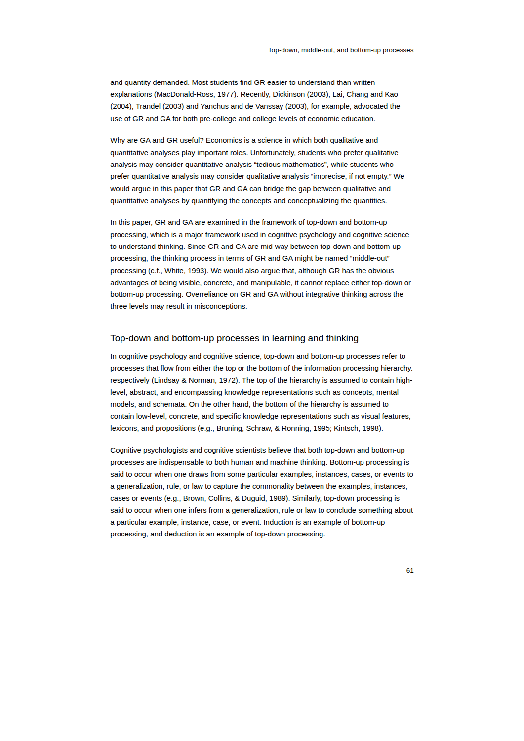Top-down, middle-out, and bottom-up processes
and quantity demanded. Most students find GR easier to understand than written explanations (MacDonald-Ross, 1977). Recently, Dickinson (2003), Lai, Chang and Kao (2004), Trandel (2003) and Yanchus and de Vanssay (2003), for example, advocated the use of GR and GA for both pre-college and college levels of economic education.
Why are GA and GR useful? Economics is a science in which both qualitative and quantitative analyses play important roles. Unfortunately, students who prefer qualitative analysis may consider quantitative analysis “tedious mathematics”, while students who prefer quantitative analysis may consider qualitative analysis “imprecise, if not empty.” We would argue in this paper that GR and GA can bridge the gap between qualitative and quantitative analyses by quantifying the concepts and conceptualizing the quantities.
In this paper, GR and GA are examined in the framework of top-down and bottom-up processing, which is a major framework used in cognitive psychology and cognitive science to understand thinking. Since GR and GA are mid-way between top-down and bottom-up processing, the thinking process in terms of GR and GA might be named “middle-out” processing (c.f., White, 1993). We would also argue that, although GR has the obvious advantages of being visible, concrete, and manipulable, it cannot replace either top-down or bottom-up processing. Overreliance on GR and GA without integrative thinking across the three levels may result in misconceptions.
Top-down and bottom-up processes in learning and thinking
In cognitive psychology and cognitive science, top-down and bottom-up processes refer to processes that flow from either the top or the bottom of the information processing hierarchy, respectively (Lindsay & Norman, 1972). The top of the hierarchy is assumed to contain high-level, abstract, and encompassing knowledge representations such as concepts, mental models, and schemata. On the other hand, the bottom of the hierarchy is assumed to contain low-level, concrete, and specific knowledge representations such as visual features, lexicons, and propositions (e.g., Bruning, Schraw, & Ronning, 1995; Kintsch, 1998).
Cognitive psychologists and cognitive scientists believe that both top-down and bottom-up processes are indispensable to both human and machine thinking. Bottom-up processing is said to occur when one draws from some particular examples, instances, cases, or events to a generalization, rule, or law to capture the commonality between the examples, instances, cases or events (e.g., Brown, Collins, & Duguid, 1989). Similarly, top-down processing is said to occur when one infers from a generalization, rule or law to conclude something about a particular example, instance, case, or event. Induction is an example of bottom-up processing, and deduction is an example of top-down processing.
61